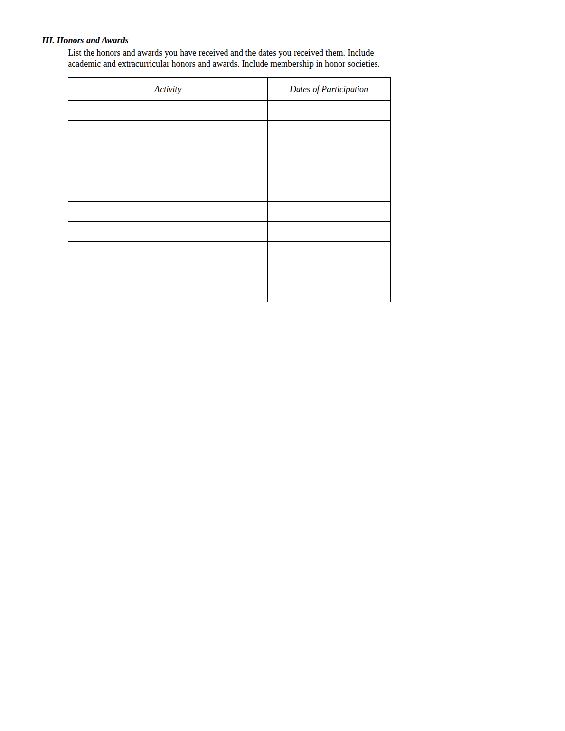III. Honors and Awards
List the honors and awards you have received and the dates you received them. Include academic and extracurricular honors and awards. Include membership in honor societies.
| Activity | Dates of Participation |
| --- | --- |